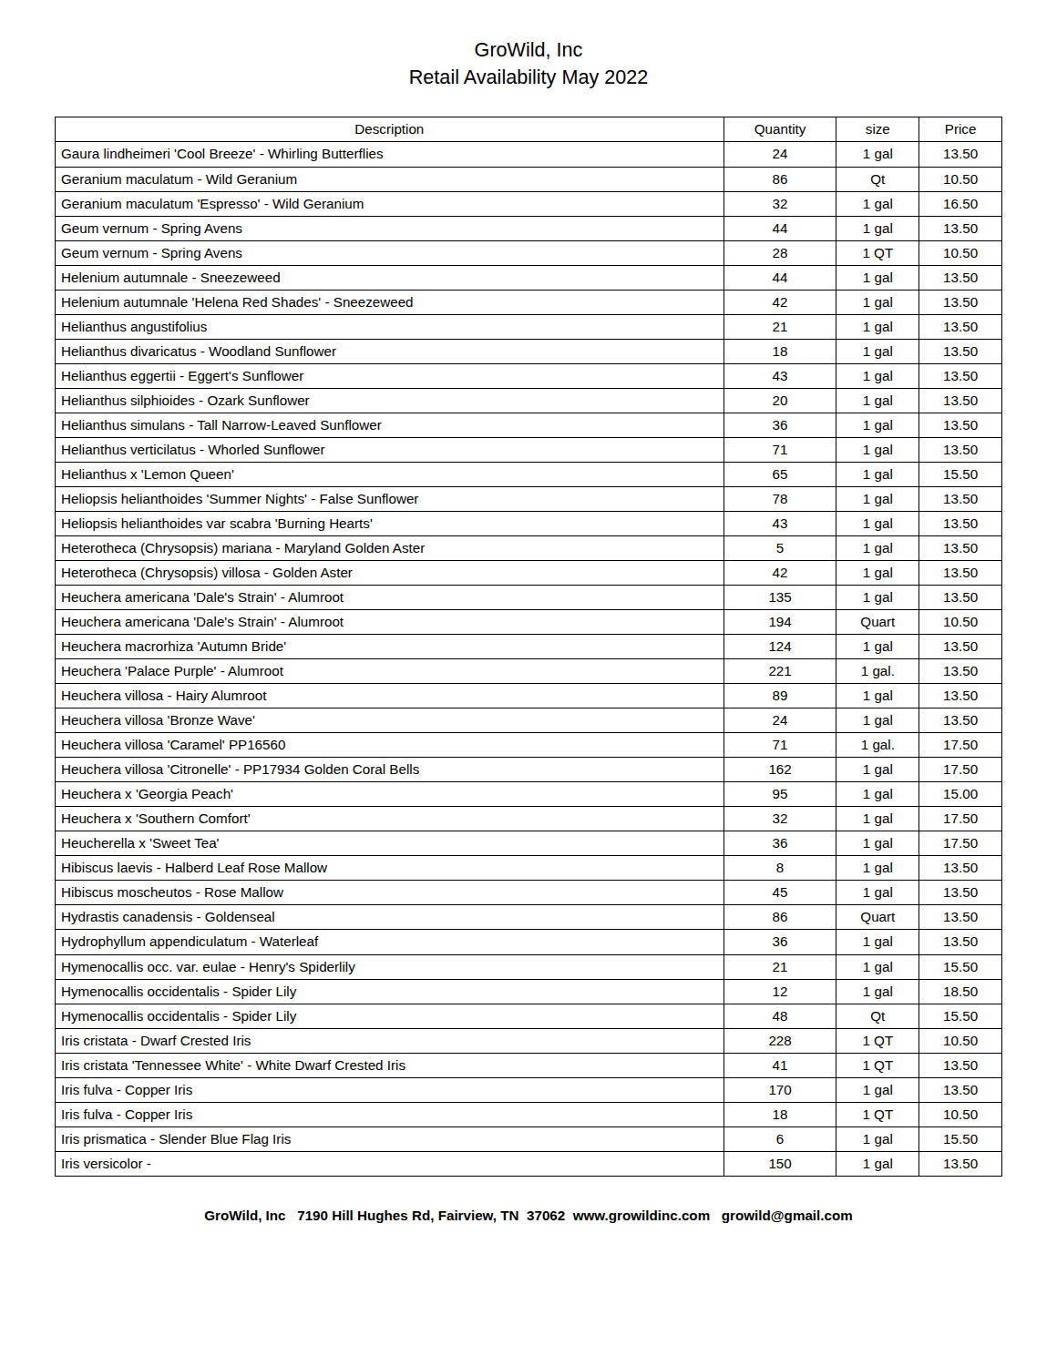GroWild, Inc
Retail Availability May 2022
| Description | Quantity | size | Price |
| --- | --- | --- | --- |
| Gaura lindheimeri 'Cool Breeze' - Whirling Butterflies | 24 | 1 gal | 13.50 |
| Geranium maculatum - Wild Geranium | 86 | Qt | 10.50 |
| Geranium maculatum 'Espresso' - Wild Geranium | 32 | 1 gal | 16.50 |
| Geum vernum - Spring Avens | 44 | 1 gal | 13.50 |
| Geum vernum - Spring Avens | 28 | 1 QT | 10.50 |
| Helenium autumnale - Sneezeweed | 44 | 1 gal | 13.50 |
| Helenium autumnale 'Helena Red Shades' - Sneezeweed | 42 | 1 gal | 13.50 |
| Helianthus angustifolius | 21 | 1 gal | 13.50 |
| Helianthus divaricatus - Woodland Sunflower | 18 | 1 gal | 13.50 |
| Helianthus eggertii - Eggert's Sunflower | 43 | 1 gal | 13.50 |
| Helianthus silphioides - Ozark Sunflower | 20 | 1 gal | 13.50 |
| Helianthus simulans - Tall Narrow-Leaved Sunflower | 36 | 1 gal | 13.50 |
| Helianthus verticilatus - Whorled Sunflower | 71 | 1 gal | 13.50 |
| Helianthus x 'Lemon Queen' | 65 | 1 gal | 15.50 |
| Heliopsis helianthoides 'Summer Nights' - False Sunflower | 78 | 1 gal | 13.50 |
| Heliopsis helianthoides var scabra 'Burning Hearts' | 43 | 1 gal | 13.50 |
| Heterotheca (Chrysopsis) mariana - Maryland Golden Aster | 5 | 1 gal | 13.50 |
| Heterotheca (Chrysopsis) villosa - Golden Aster | 42 | 1 gal | 13.50 |
| Heuchera americana 'Dale's Strain' - Alumroot | 135 | 1 gal | 13.50 |
| Heuchera americana 'Dale's Strain' - Alumroot | 194 | Quart | 10.50 |
| Heuchera macrorhiza 'Autumn Bride' | 124 | 1 gal | 13.50 |
| Heuchera 'Palace Purple' - Alumroot | 221 | 1 gal. | 13.50 |
| Heuchera villosa - Hairy Alumroot | 89 | 1 gal | 13.50 |
| Heuchera villosa 'Bronze Wave' | 24 | 1 gal | 13.50 |
| Heuchera villosa 'Caramel' PP16560 | 71 | 1 gal. | 17.50 |
| Heuchera villosa 'Citronelle' - PP17934 Golden Coral Bells | 162 | 1 gal | 17.50 |
| Heuchera x 'Georgia Peach' | 95 | 1 gal | 15.00 |
| Heuchera x 'Southern Comfort' | 32 | 1 gal | 17.50 |
| Heucherella x 'Sweet Tea' | 36 | 1 gal | 17.50 |
| Hibiscus laevis - Halberd Leaf Rose Mallow | 8 | 1 gal | 13.50 |
| Hibiscus moscheutos - Rose Mallow | 45 | 1 gal | 13.50 |
| Hydrastis canadensis - Goldenseal | 86 | Quart | 13.50 |
| Hydrophyllum appendiculatum - Waterleaf | 36 | 1 gal | 13.50 |
| Hymenocallis occ. var. eulae - Henry's Spiderlily | 21 | 1 gal | 15.50 |
| Hymenocallis occidentalis - Spider Lily | 12 | 1 gal | 18.50 |
| Hymenocallis occidentalis - Spider Lily | 48 | Qt | 15.50 |
| Iris cristata - Dwarf Crested Iris | 228 | 1 QT | 10.50 |
| Iris cristata 'Tennessee White' - White Dwarf Crested Iris | 41 | 1 QT | 13.50 |
| Iris fulva - Copper Iris | 170 | 1 gal | 13.50 |
| Iris fulva - Copper Iris | 18 | 1 QT | 10.50 |
| Iris prismatica - Slender Blue Flag Iris | 6 | 1 gal | 15.50 |
| Iris versicolor - | 150 | 1 gal | 13.50 |
GroWild, Inc 7190 Hill Hughes Rd, Fairview, TN 37062 www.growildinc.com growild@gmail.com